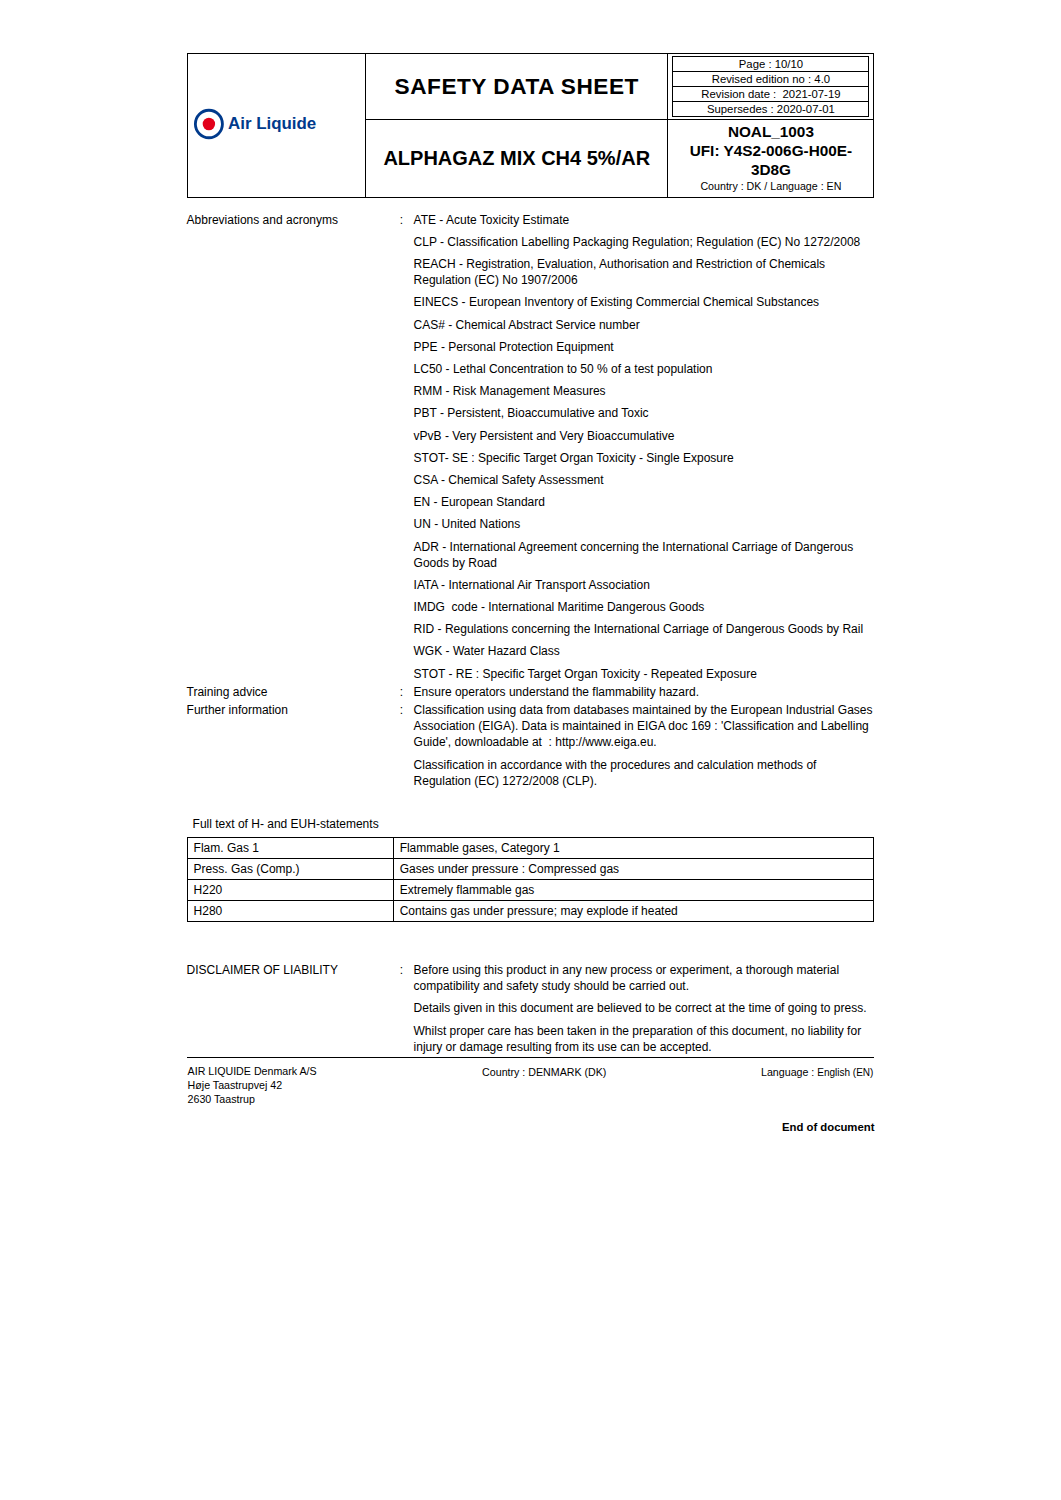| | SAFETY DATA SHEET | / Page : 10/10 / / Revised edition no : 4.0 / / Revision date : 2021-07-19 / / Supersedes : 2020-07-01 / |
| ALPHAGAZ MIX CH4 5%/AR | NOAL_1003 UFI: Y4S2-006G-H00E-3D8G Country : DK / Language : EN |
| Abbreviations and acronyms | : | ATE - Acute Toxicity Estimate CLP - Classification Labelling Packaging Regulation; Regulation (EC) No 1272/2008 REACH - Registration, Evaluation, Authorisation and Restriction of Chemicals Regulation (EC) No 1907/2006 EINECS - European Inventory of Existing Commercial Chemical Substances CAS# - Chemical Abstract Service number PPE - Personal Protection Equipment LC50 - Lethal Concentration to 50 % of a test population RMM - Risk Management Measures PBT - Persistent, Bioaccumulative and Toxic vPvB - Very Persistent and Very Bioaccumulative STOT- SE : Specific Target Organ Toxicity - Single Exposure CSA - Chemical Safety Assessment EN - European Standard UN - United Nations ADR - International Agreement concerning the International Carriage of Dangerous Goods by Road IATA - International Air Transport Association IMDG code - International Maritime Dangerous Goods RID - Regulations concerning the International Carriage of Dangerous Goods by Rail WGK - Water Hazard Class STOT - RE : Specific Target Organ Toxicity - Repeated Exposure |
| Training advice | : | Ensure operators understand the flammability hazard. |
| Further information | : | Classification using data from databases maintained by the European Industrial Gases Association (EIGA). Data is maintained in EIGA doc 169 : 'Classification and Labelling Guide', downloadable at : http://www.eiga.eu. Classification in accordance with the procedures and calculation methods of Regulation (EC) 1272/2008 (CLP). |
Full text of H- and EUH-statements
| Flam. Gas 1 | Flammable gases, Category 1 |
| Press. Gas (Comp.) | Gases under pressure : Compressed gas |
| H220 | Extremely flammable gas |
| H280 | Contains gas under pressure; may explode if heated |
| DISCLAIMER OF LIABILITY | : | Before using this product in any new process or experiment, a thorough material compatibility and safety study should be carried out. Details given in this document are believed to be correct at the time of going to press. Whilst proper care has been taken in the preparation of this document, no liability for injury or damage resulting from its use can be accepted. |
| AIR LIQUIDE Denmark A/S Høje Taastrupvej 42 2630 Taastrup | Country : DENMARK (DK) | Language : English (EN) |
End of document